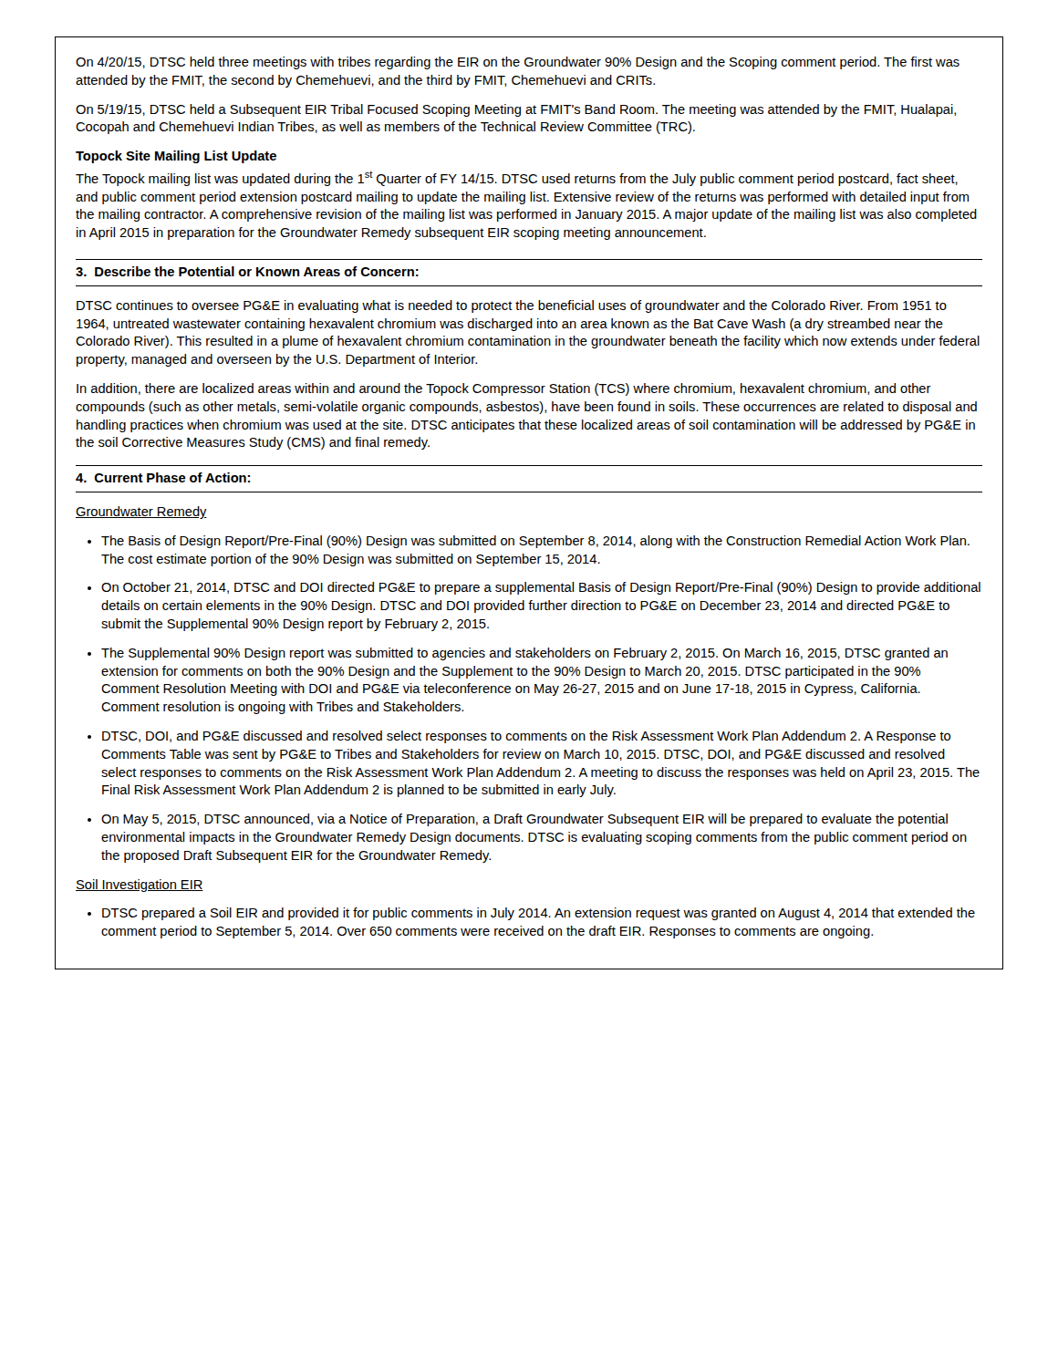On 4/20/15, DTSC held three meetings with tribes regarding the EIR on the Groundwater 90% Design and the Scoping comment period. The first was attended by the FMIT, the second by Chemehuevi, and the third by FMIT, Chemehuevi and CRITs.
On 5/19/15, DTSC held a Subsequent EIR Tribal Focused Scoping Meeting at FMIT's Band Room. The meeting was attended by the FMIT, Hualapai, Cocopah and Chemehuevi Indian Tribes, as well as members of the Technical Review Committee (TRC).
Topock Site Mailing List Update
The Topock mailing list was updated during the 1st Quarter of FY 14/15. DTSC used returns from the July public comment period postcard, fact sheet, and public comment period extension postcard mailing to update the mailing list. Extensive review of the returns was performed with detailed input from the mailing contractor. A comprehensive revision of the mailing list was performed in January 2015. A major update of the mailing list was also completed in April 2015 in preparation for the Groundwater Remedy subsequent EIR scoping meeting announcement.
3. Describe the Potential or Known Areas of Concern:
DTSC continues to oversee PG&E in evaluating what is needed to protect the beneficial uses of groundwater and the Colorado River. From 1951 to 1964, untreated wastewater containing hexavalent chromium was discharged into an area known as the Bat Cave Wash (a dry streambed near the Colorado River). This resulted in a plume of hexavalent chromium contamination in the groundwater beneath the facility which now extends under federal property, managed and overseen by the U.S. Department of Interior.
In addition, there are localized areas within and around the Topock Compressor Station (TCS) where chromium, hexavalent chromium, and other compounds (such as other metals, semi-volatile organic compounds, asbestos), have been found in soils. These occurrences are related to disposal and handling practices when chromium was used at the site. DTSC anticipates that these localized areas of soil contamination will be addressed by PG&E in the soil Corrective Measures Study (CMS) and final remedy.
4. Current Phase of Action:
Groundwater Remedy
The Basis of Design Report/Pre-Final (90%) Design was submitted on September 8, 2014, along with the Construction Remedial Action Work Plan. The cost estimate portion of the 90% Design was submitted on September 15, 2014.
On October 21, 2014, DTSC and DOI directed PG&E to prepare a supplemental Basis of Design Report/Pre-Final (90%) Design to provide additional details on certain elements in the 90% Design. DTSC and DOI provided further direction to PG&E on December 23, 2014 and directed PG&E to submit the Supplemental 90% Design report by February 2, 2015.
The Supplemental 90% Design report was submitted to agencies and stakeholders on February 2, 2015. On March 16, 2015, DTSC granted an extension for comments on both the 90% Design and the Supplement to the 90% Design to March 20, 2015. DTSC participated in the 90% Comment Resolution Meeting with DOI and PG&E via teleconference on May 26-27, 2015 and on June 17-18, 2015 in Cypress, California. Comment resolution is ongoing with Tribes and Stakeholders.
DTSC, DOI, and PG&E discussed and resolved select responses to comments on the Risk Assessment Work Plan Addendum 2. A Response to Comments Table was sent by PG&E to Tribes and Stakeholders for review on March 10, 2015. DTSC, DOI, and PG&E discussed and resolved select responses to comments on the Risk Assessment Work Plan Addendum 2. A meeting to discuss the responses was held on April 23, 2015. The Final Risk Assessment Work Plan Addendum 2 is planned to be submitted in early July.
On May 5, 2015, DTSC announced, via a Notice of Preparation, a Draft Groundwater Subsequent EIR will be prepared to evaluate the potential environmental impacts in the Groundwater Remedy Design documents. DTSC is evaluating scoping comments from the public comment period on the proposed Draft Subsequent EIR for the Groundwater Remedy.
Soil Investigation EIR
DTSC prepared a Soil EIR and provided it for public comments in July 2014. An extension request was granted on August 4, 2014 that extended the comment period to September 5, 2014. Over 650 comments were received on the draft EIR. Responses to comments are ongoing.